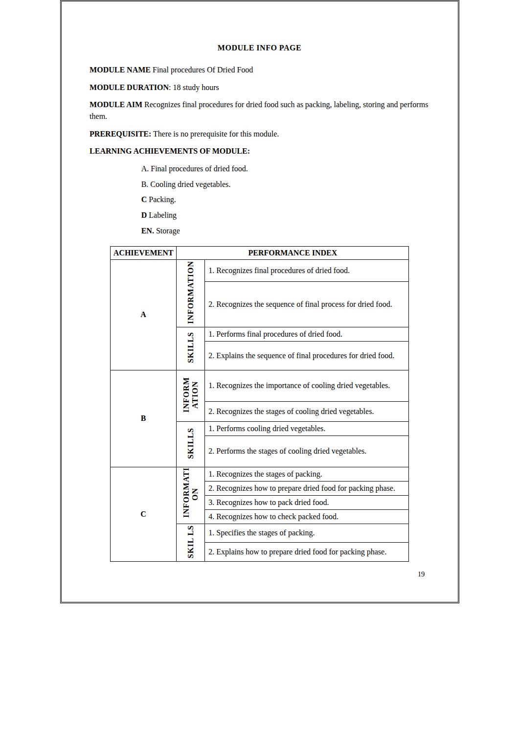MODULE INFO PAGE
MODULE NAME Final procedures Of Dried Food
MODULE DURATION: 18 study hours
MODULE AIM Recognizes final procedures for dried food such as packing, labeling, storing and performs them.
PREREQUISITE: There is no prerequisite for this module.
LEARNING ACHIEVEMENTS OF MODULE:
A. Final procedures of dried food.
B. Cooling dried vegetables.
C Packing.
D Labeling
EN. Storage
| ACHIEVEMENT | PERFORMANCE INDEX |
| --- | --- |
| A | INFORMATION | 1. Recognizes final procedures of dried food. |
| 2. Recognizes the sequence of final process for dried food. |
| SKILLS | 1. Performs final procedures of dried food. |
| 2. Explains the sequence of final procedures for dried food. |
| B | INFORM ATION | 1. Recognizes the importance of cooling dried vegetables. |
| 2. Recognizes the stages of cooling dried vegetables. |
| SKILLS | 1. Performs cooling dried vegetables. |
| 2. Performs the stages of cooling dried vegetables. |
| C | INFORMATI ON | 1. Recognizes the stages of packing. |
| 2. Recognizes how to prepare dried food for packing phase. |
| 3. Recognizes how to pack dried food. |
| 4. Recognizes how to check packed food. |
| SKIL LS | 1. Specifies the stages of packing. |
| 2. Explains how to prepare dried food for packing phase. |
19